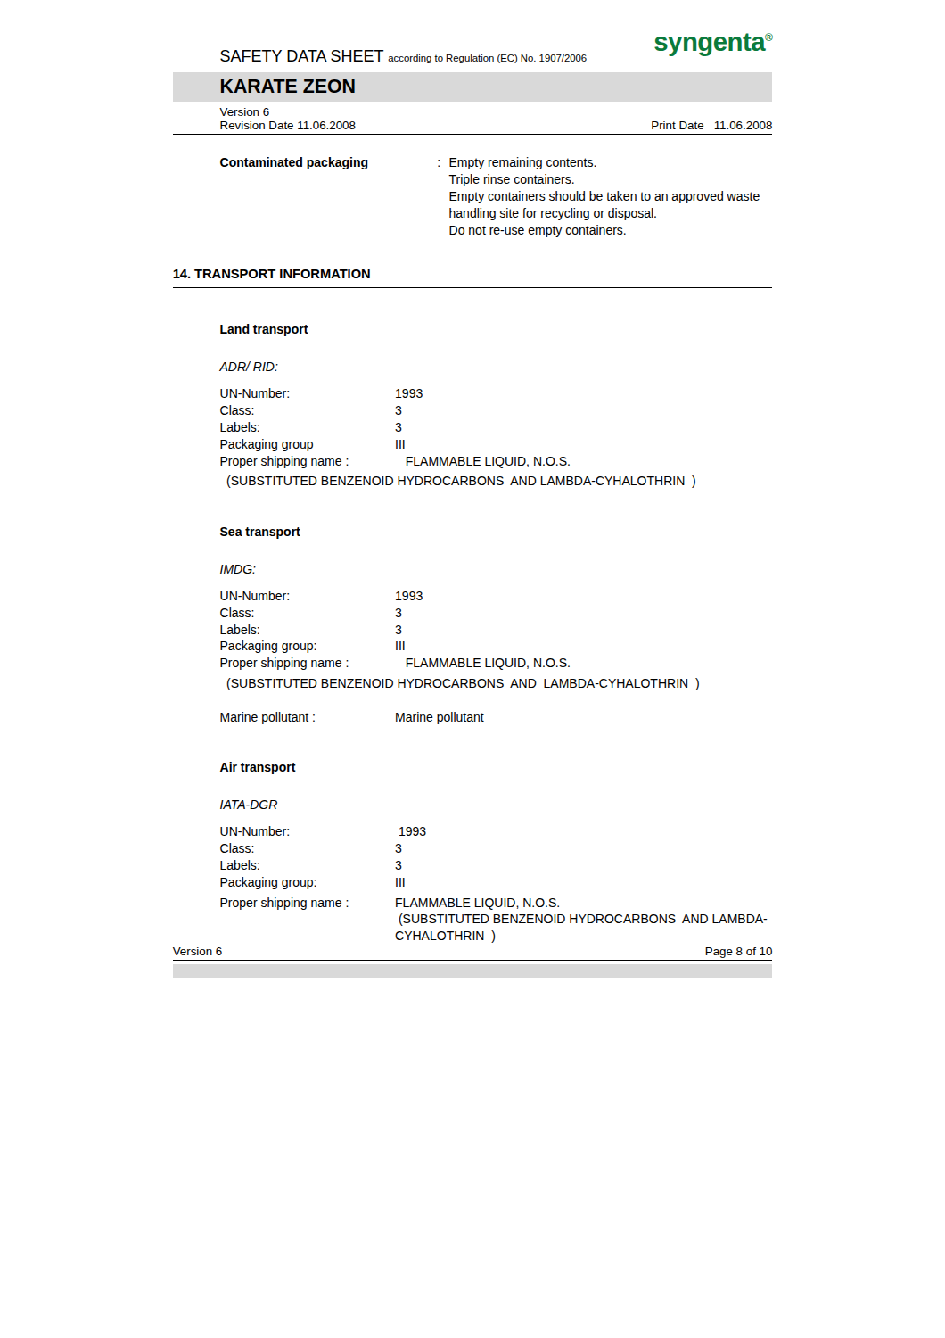syngenta®
SAFETY DATA SHEET according to Regulation (EC) No. 1907/2006
KARATE ZEON
Version 6
Revision Date 11.06.2008 Print Date 11.06.2008
Contaminated packaging
:
Empty remaining contents.
Triple rinse containers.
Empty containers should be taken to an approved waste handling site for recycling or disposal.
Do not re-use empty containers.
14. TRANSPORT INFORMATION
Land transport
ADR/ RID:
| UN-Number: | 1993 |
| Class: | 3 |
| Labels: | 3 |
| Packaging group | III |
| Proper shipping name : | FLAMMABLE LIQUID, N.O.S. |
(SUBSTITUTED BENZENOID HYDROCARBONS AND LAMBDA-CYHALOTHRIN )
Sea transport
IMDG:
| UN-Number: | 1993 |
| Class: | 3 |
| Labels: | 3 |
| Packaging group: | III |
| Proper shipping name : | FLAMMABLE LIQUID, N.O.S. |
(SUBSTITUTED BENZENOID HYDROCARBONS AND LAMBDA-CYHALOTHRIN )
Marine pollutant :
Marine pollutant
Air transport
IATA-DGR
| UN-Number: | 1993 |
| Class: | 3 |
| Labels: | 3 |
| Packaging group: | III |
Proper shipping name :
FLAMMABLE LIQUID, N.O.S.
(SUBSTITUTED BENZENOID HYDROCARBONS AND LAMBDA-CYHALOTHRIN )
Version 6 Page 8 of 10